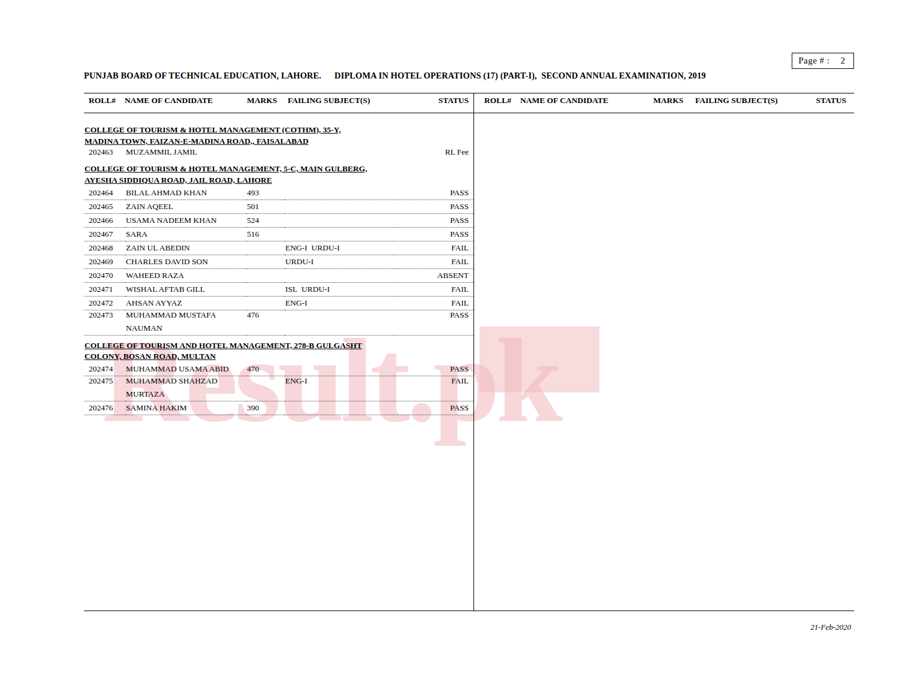Page # : 2
PUNJAB BOARD OF TECHNICAL EDUCATION, LAHORE. DIPLOMA IN HOTEL OPERATIONS (17) (PART-I), SECOND ANNUAL EXAMINATION, 2019
Result.pk
ROLL# NAME OF CANDIDATE MARKS FAILING SUBJECT(S) STATUS
ROLL# NAME OF CANDIDATE MARKS FAILING SUBJECT(S) STATUS
| COLLEGE OF TOURISM & HOTEL MANAGEMENT (COTHM), 35-Y, MADINA TOWN, FAIZAN-E-MADINA ROAD,, FAISALABAD |
| 202463 | MUZAMMIL JAMIL | | | RL Fee |
| COLLEGE OF TOURISM & HOTEL MANAGEMENT, 5-C, MAIN GULBERG, AYESHA SIDDIQUA ROAD, JAIL ROAD, LAHORE |
| 202464 | BILAL AHMAD KHAN | 493 | | PASS |
| 202465 | ZAIN AQEEL | 501 | | PASS |
| 202466 | USAMA NADEEM KHAN | 524 | | PASS |
| 202467 | SARA | 516 | | PASS |
| 202468 | ZAIN UL ABEDIN | | ENG-I URDU-I | FAIL |
| 202469 | CHARLES DAVID SON | | URDU-I | FAIL |
| 202470 | WAHEED RAZA | | | ABSENT |
| 202471 | WISHAL AFTAB GILL | | ISL URDU-I | FAIL |
| 202472 | AHSAN AYYAZ | | ENG-I | FAIL |
| 202473 | MUHAMMAD MUSTAFA | 476 | | PASS |
| | NAUMAN | | | |
| COLLEGE OF TOURISM AND HOTEL MANAGEMENT, 278-B GULGASHT COLONY, BOSAN ROAD, MULTAN |
| 202474 | MUHAMMAD USAMA ABID | 470 | | PASS |
| 202475 | MUHAMMAD SHAHZAD | | ENG-I | FAIL |
| | MURTAZA | | | |
| 202476 | SAMINA HAKIM | 390 | | PASS |
21-Feb-2020